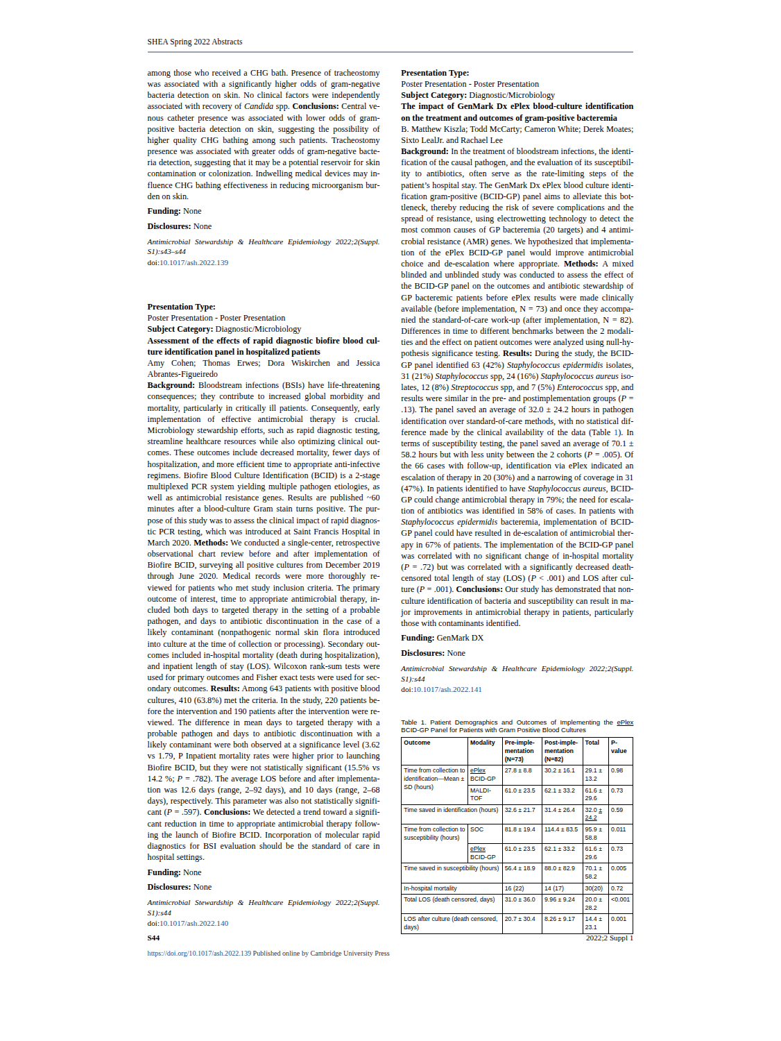SHEA Spring 2022 Abstracts
among those who received a CHG bath. Presence of tracheostomy was associated with a significantly higher odds of gram-negative bacteria detection on skin. No clinical factors were independently associated with recovery of Candida spp. Conclusions: Central venous catheter presence was associated with lower odds of gram-positive bacteria detection on skin, suggesting the possibility of higher quality CHG bathing among such patients. Tracheostomy presence was associated with greater odds of gram-negative bacteria detection, suggesting that it may be a potential reservoir for skin contamination or colonization. Indwelling medical devices may influence CHG bathing effectiveness in reducing microorganism burden on skin.
Funding: None
Disclosures: None
Antimicrobial Stewardship & Healthcare Epidemiology 2022;2(Suppl. S1):s43–s44
doi:10.1017/ash.2022.139
Presentation Type:
Poster Presentation - Poster Presentation
Subject Category: Diagnostic/Microbiology
Assessment of the effects of rapid diagnostic biofire blood culture identification panel in hospitalized patients
Amy Cohen; Thomas Erwes; Dora Wiskirchen and Jessica Abrantes-Figueiredo
Background: Bloodstream infections (BSIs) have life-threatening consequences; they contribute to increased global morbidity and mortality, particularly in critically ill patients. Consequently, early implementation of effective antimicrobial therapy is crucial. Microbiology stewardship efforts, such as rapid diagnostic testing, streamline healthcare resources while also optimizing clinical outcomes. These outcomes include decreased mortality, fewer days of hospitalization, and more efficient time to appropriate anti-infective regimens. Biofire Blood Culture Identification (BCID) is a 2-stage multiplexed PCR system yielding multiple pathogen etiologies, as well as antimicrobial resistance genes. Results are published ~60 minutes after a blood-culture Gram stain turns positive. The purpose of this study was to assess the clinical impact of rapid diagnostic PCR testing, which was introduced at Saint Francis Hospital in March 2020. Methods: We conducted a single-center, retrospective observational chart review before and after implementation of Biofire BCID, surveying all positive cultures from December 2019 through June 2020. Medical records were more thoroughly reviewed for patients who met study inclusion criteria. The primary outcome of interest, time to appropriate antimicrobial therapy, included both days to targeted therapy in the setting of a probable pathogen, and days to antibiotic discontinuation in the case of a likely contaminant (nonpathogenic normal skin flora introduced into culture at the time of collection or processing). Secondary outcomes included in-hospital mortality (death during hospitalization), and inpatient length of stay (LOS). Wilcoxon rank-sum tests were used for primary outcomes and Fisher exact tests were used for secondary outcomes. Results: Among 643 patients with positive blood cultures, 410 (63.8%) met the criteria. In the study, 220 patients before the intervention and 190 patients after the intervention were reviewed. The difference in mean days to targeted therapy with a probable pathogen and days to antibiotic discontinuation with a likely contaminant were both observed at a significance level (3.62 vs 1.79, P Inpatient mortality rates were higher prior to launching Biofire BCID, but they were not statistically significant (15.5% vs 14.2 %; P = .782). The average LOS before and after implementation was 12.6 days (range, 2–92 days), and 10 days (range, 2–68 days), respectively. This parameter was also not statistically significant (P = .597). Conclusions: We detected a trend toward a significant reduction in time to appropriate antimicrobial therapy following the launch of Biofire BCID. Incorporation of molecular rapid diagnostics for BSI evaluation should be the standard of care in hospital settings.
Funding: None
Disclosures: None
Antimicrobial Stewardship & Healthcare Epidemiology 2022;2(Suppl. S1):s44
doi:10.1017/ash.2022.140
Presentation Type:
Poster Presentation - Poster Presentation
Subject Category: Diagnostic/Microbiology
The impact of GenMark Dx ePlex blood-culture identification on the treatment and outcomes of gram-positive bacteremia
B. Matthew Kiszla; Todd McCarty; Cameron White; Derek Moates; Sixto LealJr. and Rachael Lee
Background: In the treatment of bloodstream infections, the identification of the causal pathogen, and the evaluation of its susceptibility to antibiotics, often serve as the rate-limiting steps of the patient’s hospital stay. The GenMark Dx ePlex blood culture identification gram-positive (BCID-GP) panel aims to alleviate this bottleneck, thereby reducing the risk of severe complications and the spread of resistance, using electrowetting technology to detect the most common causes of GP bacteremia (20 targets) and 4 antimicrobial resistance (AMR) genes. We hypothesized that implementation of the ePlex BCID-GP panel would improve antimicrobial choice and de-escalation where appropriate. Methods: A mixed blinded and unblinded study was conducted to assess the effect of the BCID-GP panel on the outcomes and antibiotic stewardship of GP bacteremic patients before ePlex results were made clinically available (before implementation, N = 73) and once they accompanied the standard-of-care work-up (after implementation, N = 82). Differences in time to different benchmarks between the 2 modalities and the effect on patient outcomes were analyzed using null-hypothesis significance testing. Results: During the study, the BCID-GP panel identified 63 (42%) Staphylococcus epidermidis isolates, 31 (21%) Staphylococcus spp, 24 (16%) Staphylococcus aureus isolates, 12 (8%) Streptococcus spp, and 7 (5%) Enterococcus spp, and results were similar in the pre- and postimplementation groups (P = .13). The panel saved an average of 32.0 ± 24.2 hours in pathogen identification over standard-of-care methods, with no statistical difference made by the clinical availability of the data (Table 1). In terms of susceptibility testing, the panel saved an average of 70.1 ± 58.2 hours but with less unity between the 2 cohorts (P = .005). Of the 66 cases with follow-up, identification via ePlex indicated an escalation of therapy in 20 (30%) and a narrowing of coverage in 31 (47%). In patients identified to have Staphylococcus aureus, BCID-GP could change antimicrobial therapy in 79%; the need for escalation of antibiotics was identified in 58% of cases. In patients with Staphylococcus epidermidis bacteremia, implementation of BCID-GP panel could have resulted in de-escalation of antimicrobial therapy in 67% of patients. The implementation of the BCID-GP panel was correlated with no significant change of in-hospital mortality (P = .72) but was correlated with a significantly decreased death-censored total length of stay (LOS) (P < .001) and LOS after culture (P = .001). Conclusions: Our study has demonstrated that nonculture identification of bacteria and susceptibility can result in major improvements in antimicrobial therapy in patients, particularly those with contaminants identified.
Funding: GenMark DX
Disclosures: None
Antimicrobial Stewardship & Healthcare Epidemiology 2022;2(Suppl. S1):s44
doi:10.1017/ash.2022.141
Table 1. Patient Demographics and Outcomes of Implementing the ePlex BCID-GP Panel for Patients with Gram Positive Blood Cultures
| Outcome | Modality | Pre-implementation (N=73) | Post-implementation (N=82) | Total | P-value |
| --- | --- | --- | --- | --- | --- |
| Time from collection to identification—Mean ± SD (hours) | ePlex BCID-GP | 27.8 ± 8.8 | 30.2 ± 16.1 | 29.1 ± 13.2 | 0.98 |
| MALDI-TOF | 61.0 ± 23.5 | 62.1 ± 33.2 | 61.6 ± 29.6 | 0.73 |
| Time saved in identification (hours) | 32.6 ± 21.7 | 31.4 ± 26.4 | 32.0 ± 24.2 | 0.59 |
| Time from collection to susceptibility (hours) | SOC | 81.8 ± 19.4 | 114.4 ± 83.5 | 95.9 ± 58.8 | 0.011 |
| ePlex BCID-GP | 61.0 ± 23.5 | 62.1 ± 33.2 | 61.6 ± 29.6 | 0.73 |
| Time saved in susceptibility (hours) | 56.4 ± 18.9 | 88.0 ± 82.9 | 70.1 ± 58.2 | 0.005 |
| In-hospital mortality | 16 (22) | 14 (17) | 30(20) | 0.72 |
| Total LOS (death censored, days) | 31.0 ± 36.0 | 9.96 ± 9.24 | 20.0 ± 28.2 | <0.001 |
| LOS after culture (death censored, days) | 20.7 ± 30.4 | 8.26 ± 9.17 | 14.4 ± 23.1 | 0.001 |
S44 2022;2 Suppl 1
https://doi.org/10.1017/ash.2022.139 Published online by Cambridge University Press